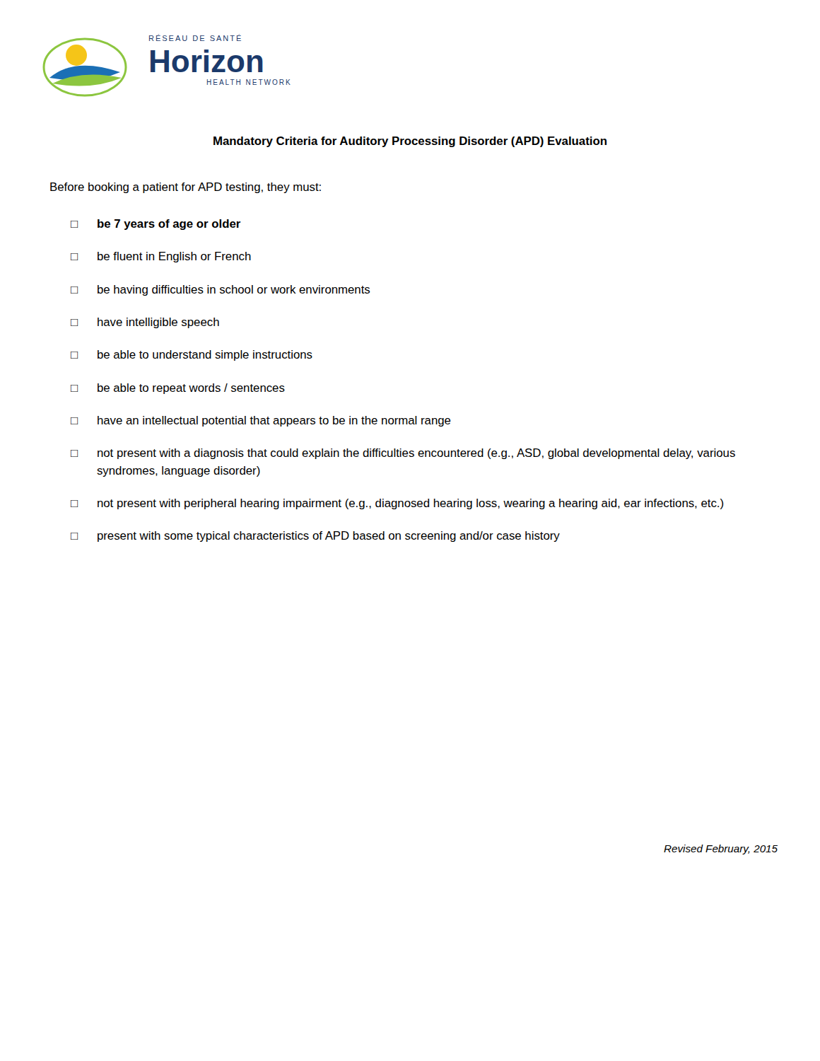RÉSEAU DE SANTÉ Horizon Horizon HEALTH NETWORK
Mandatory Criteria for Auditory Processing Disorder (APD) Evaluation
Before booking a patient for APD testing, they must:
be 7 years of age or older
be fluent in English or French
be having difficulties in school or work environments
have intelligible speech
be able to understand simple instructions
be able to repeat words / sentences
have an intellectual potential that appears to be in the normal range
not present with a diagnosis that could explain the difficulties encountered (e.g., ASD, global developmental delay, various syndromes, language disorder)
not present with peripheral hearing impairment (e.g., diagnosed hearing loss, wearing a hearing aid, ear infections, etc.)
present with some typical characteristics of APD based on screening and/or case history
Revised February, 2015